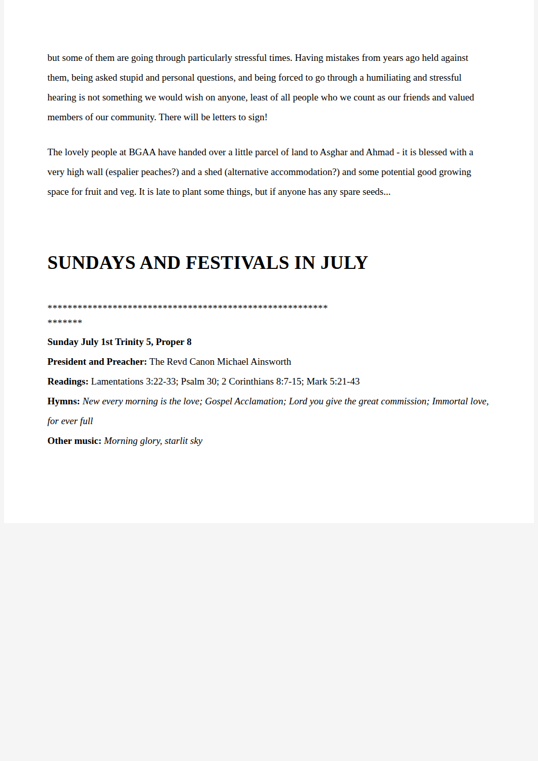but some of them are going through particularly stressful times. Having mistakes from years ago held against them, being asked stupid and personal questions, and being forced to go through a humiliating and stressful hearing is not something we would wish on anyone, least of all people who we count as our friends and valued members of our community. There will be letters to sign!
The lovely people at BGAA have handed over a little parcel of land to Asghar and Ahmad - it is blessed with a very high wall (espalier peaches?) and a shed (alternative accommodation?) and some potential good growing space for fruit and veg. It is late to plant some things, but if anyone has any spare seeds...
SUNDAYS AND FESTIVALS IN JULY
********************************************************
*******
Sunday July 1st Trinity 5, Proper 8
President and Preacher: The Revd Canon Michael Ainsworth
Readings: Lamentations 3:22-33; Psalm 30; 2 Corinthians 8:7-15; Mark 5:21-43
Hymns: New every morning is the love; Gospel Acclamation; Lord you give the great commission; Immortal love, for ever full
Other music: Morning glory, starlit sky